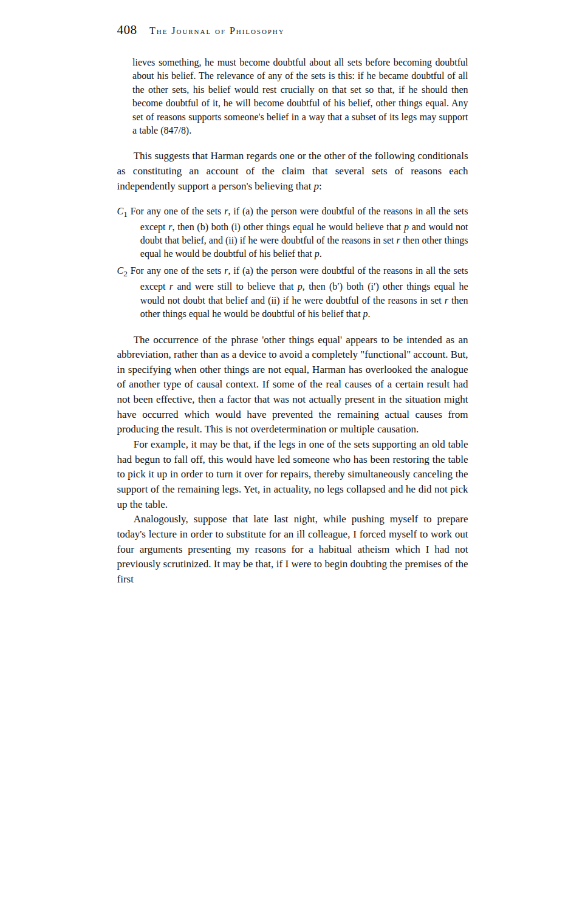408 The Journal of Philosophy
lieves something, he must become doubtful about all sets before becoming doubtful about his belief. The relevance of any of the sets is this: if he became doubtful of all the other sets, his belief would rest crucially on that set so that, if he should then become doubtful of it, he will become doubtful of his belief, other things equal. Any set of reasons supports someone's belief in a way that a subset of its legs may support a table (847/8).
This suggests that Harman regards one or the other of the following conditionals as constituting an account of the claim that several sets of reasons each independently support a person's believing that p:
C1 For any one of the sets r, if (a) the person were doubtful of the reasons in all the sets except r, then (b) both (i) other things equal he would believe that p and would not doubt that belief, and (ii) if he were doubtful of the reasons in set r then other things equal he would be doubtful of his belief that p.
C2 For any one of the sets r, if (a) the person were doubtful of the reasons in all the sets except r and were still to believe that p, then (b′) both (i′) other things equal he would not doubt that belief and (ii) if he were doubtful of the reasons in set r then other things equal he would be doubtful of his belief that p.
The occurrence of the phrase 'other things equal' appears to be intended as an abbreviation, rather than as a device to avoid a completely "functional" account. But, in specifying when other things are not equal, Harman has overlooked the analogue of another type of causal context. If some of the real causes of a certain result had not been effective, then a factor that was not actually present in the situation might have occurred which would have prevented the remaining actual causes from producing the result. This is not overdetermination or multiple causation.
For example, it may be that, if the legs in one of the sets supporting an old table had begun to fall off, this would have led someone who has been restoring the table to pick it up in order to turn it over for repairs, thereby simultaneously canceling the support of the remaining legs. Yet, in actuality, no legs collapsed and he did not pick up the table.
Analogously, suppose that late last night, while pushing myself to prepare today's lecture in order to substitute for an ill colleague, I forced myself to work out four arguments presenting my reasons for a habitual atheism which I had not previously scrutinized. It may be that, if I were to begin doubting the premises of the first